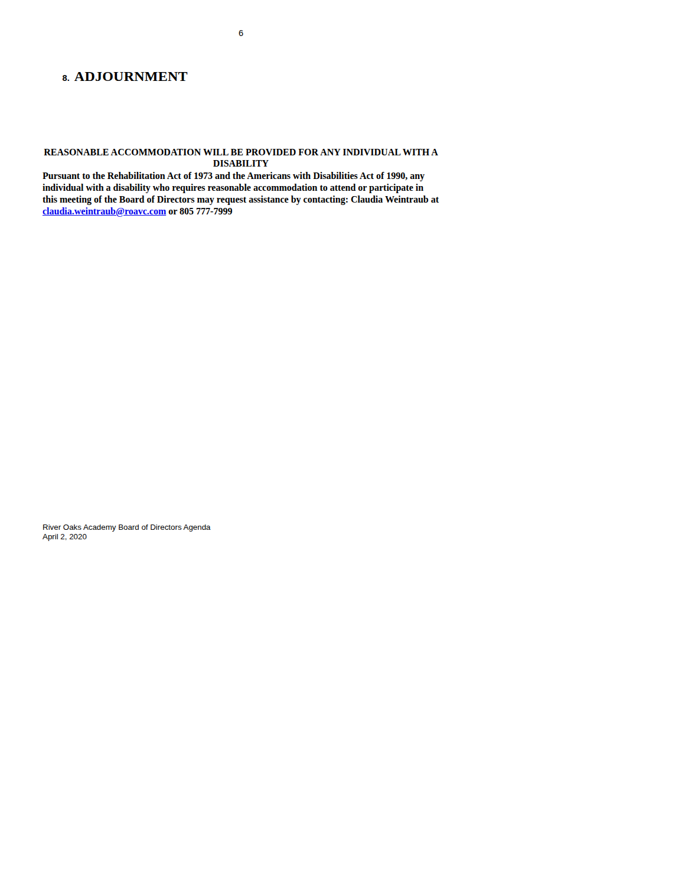6
8. ADJOURNMENT
REASONABLE ACCOMMODATION WILL BE PROVIDED FOR ANY INDIVIDUAL WITH A DISABILITY
Pursuant to the Rehabilitation Act of 1973 and the Americans with Disabilities Act of 1990, any individual with a disability who requires reasonable accommodation to attend or participate in this meeting of the Board of Directors may request assistance by contacting: Claudia Weintraub at claudia.weintraub@roavc.com or 805 777-7999
River Oaks Academy Board of Directors Agenda
April 2, 2020